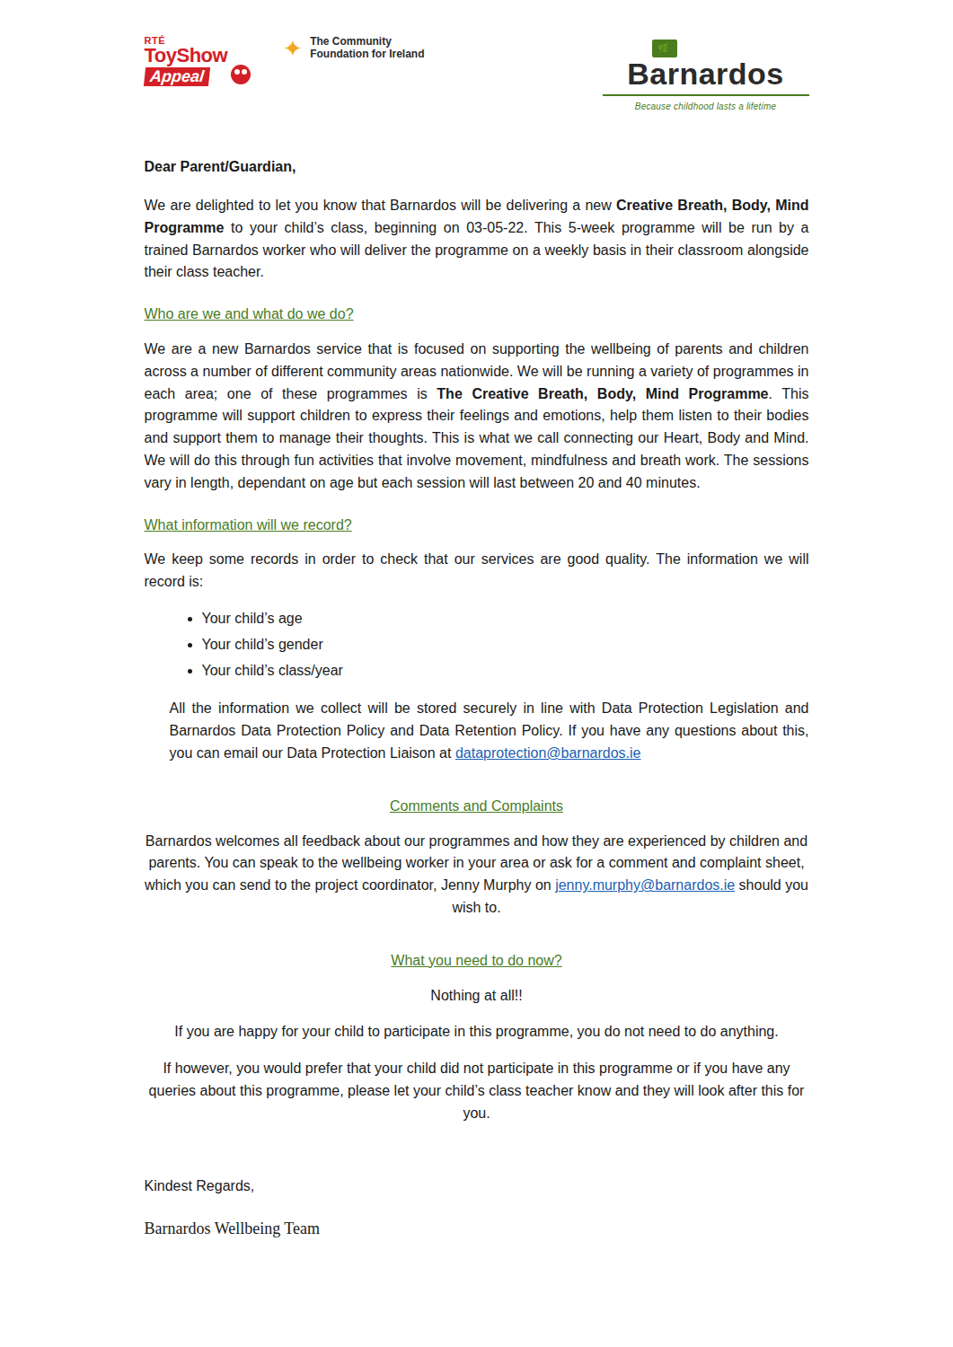RTÉ
ToyShow
Appeal
✦
The Community Foundation for Ireland
🌿
Barnardos
Because childhood lasts a lifetime
Dear Parent/Guardian,
We are delighted to let you know that Barnardos will be delivering a new Creative Breath, Body, Mind Programme to your child’s class, beginning on 03-05-22. This 5-week programme will be run by a trained Barnardos worker who will deliver the programme on a weekly basis in their classroom alongside their class teacher.
Who are we and what do we do?
We are a new Barnardos service that is focused on supporting the wellbeing of parents and children across a number of different community areas nationwide. We will be running a variety of programmes in each area; one of these programmes is The Creative Breath, Body, Mind Programme. This programme will support children to express their feelings and emotions, help them listen to their bodies and support them to manage their thoughts. This is what we call connecting our Heart, Body and Mind. We will do this through fun activities that involve movement, mindfulness and breath work. The sessions vary in length, dependant on age but each session will last between 20 and 40 minutes.
What information will we record?
We keep some records in order to check that our services are good quality. The information we will record is:
Your child’s age
Your child’s gender
Your child’s class/year
All the information we collect will be stored securely in line with Data Protection Legislation and Barnardos Data Protection Policy and Data Retention Policy. If you have any questions about this, you can email our Data Protection Liaison at dataprotection@barnardos.ie
Comments and Complaints
Barnardos welcomes all feedback about our programmes and how they are experienced by children and parents. You can speak to the wellbeing worker in your area or ask for a comment and complaint sheet, which you can send to the project coordinator, Jenny Murphy on jenny.murphy@barnardos.ie should you wish to.
What you need to do now?
Nothing at all!!
If you are happy for your child to participate in this programme, you do not need to do anything.
If however, you would prefer that your child did not participate in this programme or if you have any queries about this programme, please let your child’s class teacher know and they will look after this for you.
Kindest Regards,
Barnardos Wellbeing Team